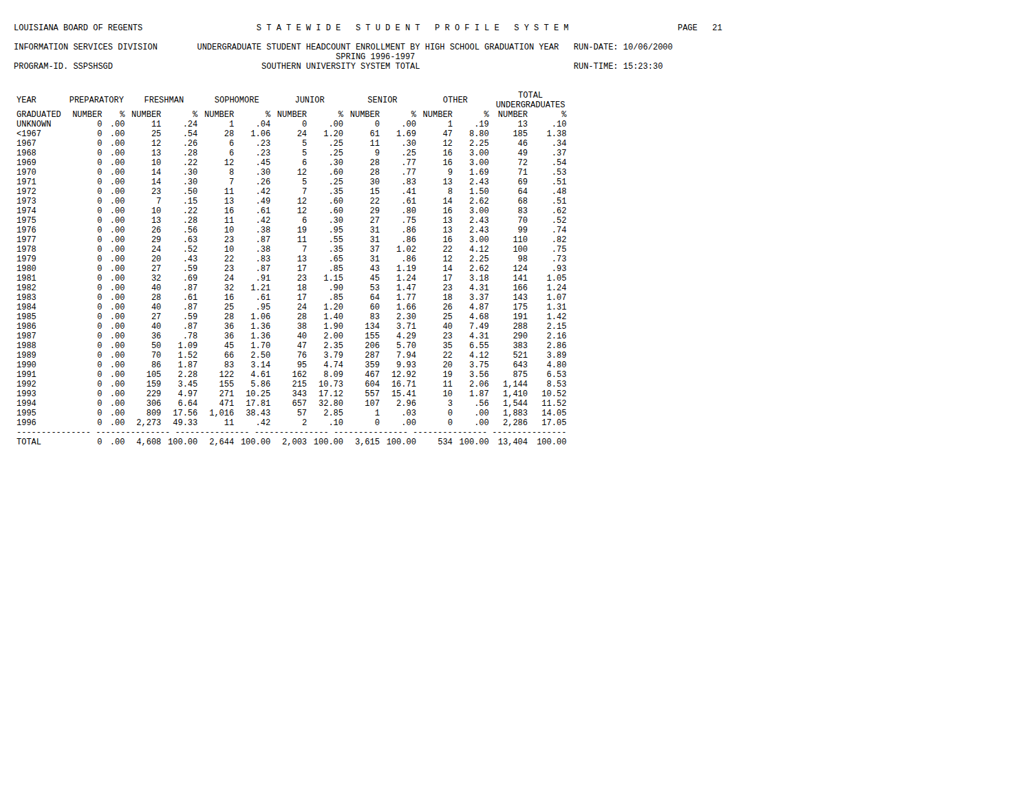LOUISIANA BOARD OF REGENTS S T A T E W I D E S T U D E N T P R O F I L E S Y S T E M PAGE 21 INFORMATION SERVICES DIVISION UNDERGRADUATE STUDENT HEADCOUNT ENROLLMENT BY HIGH SCHOOL GRADUATION YEAR RUN-DATE: 10/06/2000 SPRING 1996-1997 PROGRAM-ID. SSPSHSGD SOUTHERN UNIVERSITY SYSTEM TOTAL RUN-TIME: 15:23:30
| YEAR | PREPARATORY | FRESHMAN | SOPHOMORE | JUNIOR | SENIOR | OTHER | TOTAL UNDERGRADUATES |
| --- | --- | --- | --- | --- | --- | --- | --- |
| GRADUATED | NUMBER | % | NUMBER | % | NUMBER | % | NUMBER | % | NUMBER | % | NUMBER | % | NUMBER | % |
| UNKNOWN | 0 | .00 | 11 | .24 | 1 | .04 | 0 | .00 | 0 | .00 | 1 | .19 | 13 | .10 |
| <1967 | 0 | .00 | 25 | .54 | 28 | 1.06 | 24 | 1.20 | 61 | 1.69 | 47 | 8.80 | 185 | 1.38 |
| 1967 | 0 | .00 | 12 | .26 | 6 | .23 | 5 | .25 | 11 | .30 | 12 | 2.25 | 46 | .34 |
| 1968 | 0 | .00 | 13 | .28 | 6 | .23 | 5 | .25 | 9 | .25 | 16 | 3.00 | 49 | .37 |
| 1969 | 0 | .00 | 10 | .22 | 12 | .45 | 6 | .30 | 28 | .77 | 16 | 3.00 | 72 | .54 |
| 1970 | 0 | .00 | 14 | .30 | 8 | .30 | 12 | .60 | 28 | .77 | 9 | 1.69 | 71 | .53 |
| 1971 | 0 | .00 | 14 | .30 | 7 | .26 | 5 | .25 | 30 | .83 | 13 | 2.43 | 69 | .51 |
| 1972 | 0 | .00 | 23 | .50 | 11 | .42 | 7 | .35 | 15 | .41 | 8 | 1.50 | 64 | .48 |
| 1973 | 0 | .00 | 7 | .15 | 13 | .49 | 12 | .60 | 22 | .61 | 14 | 2.62 | 68 | .51 |
| 1974 | 0 | .00 | 10 | .22 | 16 | .61 | 12 | .60 | 29 | .80 | 16 | 3.00 | 83 | .62 |
| 1975 | 0 | .00 | 13 | .28 | 11 | .42 | 6 | .30 | 27 | .75 | 13 | 2.43 | 70 | .52 |
| 1976 | 0 | .00 | 26 | .56 | 10 | .38 | 19 | .95 | 31 | .86 | 13 | 2.43 | 99 | .74 |
| 1977 | 0 | .00 | 29 | .63 | 23 | .87 | 11 | .55 | 31 | .86 | 16 | 3.00 | 110 | .82 |
| 1978 | 0 | .00 | 24 | .52 | 10 | .38 | 7 | .35 | 37 | 1.02 | 22 | 4.12 | 100 | .75 |
| 1979 | 0 | .00 | 20 | .43 | 22 | .83 | 13 | .65 | 31 | .86 | 12 | 2.25 | 98 | .73 |
| 1980 | 0 | .00 | 27 | .59 | 23 | .87 | 17 | .85 | 43 | 1.19 | 14 | 2.62 | 124 | .93 |
| 1981 | 0 | .00 | 32 | .69 | 24 | .91 | 23 | 1.15 | 45 | 1.24 | 17 | 3.18 | 141 | 1.05 |
| 1982 | 0 | .00 | 40 | .87 | 32 | 1.21 | 18 | .90 | 53 | 1.47 | 23 | 4.31 | 166 | 1.24 |
| 1983 | 0 | .00 | 28 | .61 | 16 | .61 | 17 | .85 | 64 | 1.77 | 18 | 3.37 | 143 | 1.07 |
| 1984 | 0 | .00 | 40 | .87 | 25 | .95 | 24 | 1.20 | 60 | 1.66 | 26 | 4.87 | 175 | 1.31 |
| 1985 | 0 | .00 | 27 | .59 | 28 | 1.06 | 28 | 1.40 | 83 | 2.30 | 25 | 4.68 | 191 | 1.42 |
| 1986 | 0 | .00 | 40 | .87 | 36 | 1.36 | 38 | 1.90 | 134 | 3.71 | 40 | 7.49 | 288 | 2.15 |
| 1987 | 0 | .00 | 36 | .78 | 36 | 1.36 | 40 | 2.00 | 155 | 4.29 | 23 | 4.31 | 290 | 2.16 |
| 1988 | 0 | .00 | 50 | 1.09 | 45 | 1.70 | 47 | 2.35 | 206 | 5.70 | 35 | 6.55 | 383 | 2.86 |
| 1989 | 0 | .00 | 70 | 1.52 | 66 | 2.50 | 76 | 3.79 | 287 | 7.94 | 22 | 4.12 | 521 | 3.89 |
| 1990 | 0 | .00 | 86 | 1.87 | 83 | 3.14 | 95 | 4.74 | 359 | 9.93 | 20 | 3.75 | 643 | 4.80 |
| 1991 | 0 | .00 | 105 | 2.28 | 122 | 4.61 | 162 | 8.09 | 467 | 12.92 | 19 | 3.56 | 875 | 6.53 |
| 1992 | 0 | .00 | 159 | 3.45 | 155 | 5.86 | 215 | 10.73 | 604 | 16.71 | 11 | 2.06 | 1,144 | 8.53 |
| 1993 | 0 | .00 | 229 | 4.97 | 271 | 10.25 | 343 | 17.12 | 557 | 15.41 | 10 | 1.87 | 1,410 | 10.52 |
| 1994 | 0 | .00 | 306 | 6.64 | 471 | 17.81 | 657 | 32.80 | 107 | 2.96 | 3 | .56 | 1,544 | 11.52 |
| 1995 | 0 | .00 | 809 | 17.56 | 1,016 | 38.43 | 57 | 2.85 | 1 | .03 | 0 | .00 | 1,883 | 14.05 |
| 1996 | 0 | .00 | 2,273 | 49.33 | 11 | .42 | 2 | .10 | 0 | .00 | 0 | .00 | 2,286 | 17.05 |
| --------------- --------------- --------------- --------------- --------------- --------------- --------------- |
| TOTAL | 0 | .00 | 4,608 | 100.00 | 2,644 | 100.00 | 2,003 | 100.00 | 3,615 | 100.00 | 534 | 100.00 | 13,404 | 100.00 |